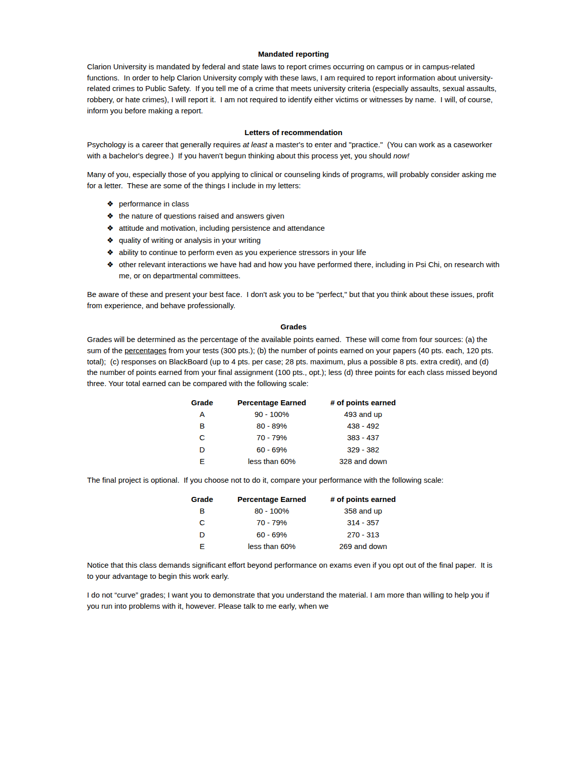Mandated reporting
Clarion University is mandated by federal and state laws to report crimes occurring on campus or in campus-related functions. In order to help Clarion University comply with these laws, I am required to report information about university-related crimes to Public Safety. If you tell me of a crime that meets university criteria (especially assaults, sexual assaults, robbery, or hate crimes), I will report it. I am not required to identify either victims or witnesses by name. I will, of course, inform you before making a report.
Letters of recommendation
Psychology is a career that generally requires at least a master's to enter and "practice." (You can work as a caseworker with a bachelor's degree.) If you haven't begun thinking about this process yet, you should now!
Many of you, especially those of you applying to clinical or counseling kinds of programs, will probably consider asking me for a letter. These are some of the things I include in my letters:
performance in class
the nature of questions raised and answers given
attitude and motivation, including persistence and attendance
quality of writing or analysis in your writing
ability to continue to perform even as you experience stressors in your life
other relevant interactions we have had and how you have performed there, including in Psi Chi, on research with me, or on departmental committees.
Be aware of these and present your best face. I don't ask you to be "perfect," but that you think about these issues, profit from experience, and behave professionally.
Grades
Grades will be determined as the percentage of the available points earned. These will come from four sources: (a) the sum of the percentages from your tests (300 pts.); (b) the number of points earned on your papers (40 pts. each, 120 pts. total); (c) responses on BlackBoard (up to 4 pts. per case; 28 pts. maximum, plus a possible 8 pts. extra credit), and (d) the number of points earned from your final assignment (100 pts., opt.); less (d) three points for each class missed beyond three. Your total earned can be compared with the following scale:
| Grade | Percentage Earned | # of points earned |
| --- | --- | --- |
| A | 90 - 100% | 493 and up |
| B | 80 - 89% | 438 - 492 |
| C | 70 - 79% | 383 - 437 |
| D | 60 - 69% | 329 - 382 |
| E | less than 60% | 328 and down |
The final project is optional. If you choose not to do it, compare your performance with the following scale:
| Grade | Percentage Earned | # of points earned |
| --- | --- | --- |
| B | 80 - 100% | 358 and up |
| C | 70 - 79% | 314 - 357 |
| D | 60 - 69% | 270 - 313 |
| E | less than 60% | 269 and down |
Notice that this class demands significant effort beyond performance on exams even if you opt out of the final paper. It is to your advantage to begin this work early.
I do not “curve” grades; I want you to demonstrate that you understand the material. I am more than willing to help you if you run into problems with it, however. Please talk to me early, when we